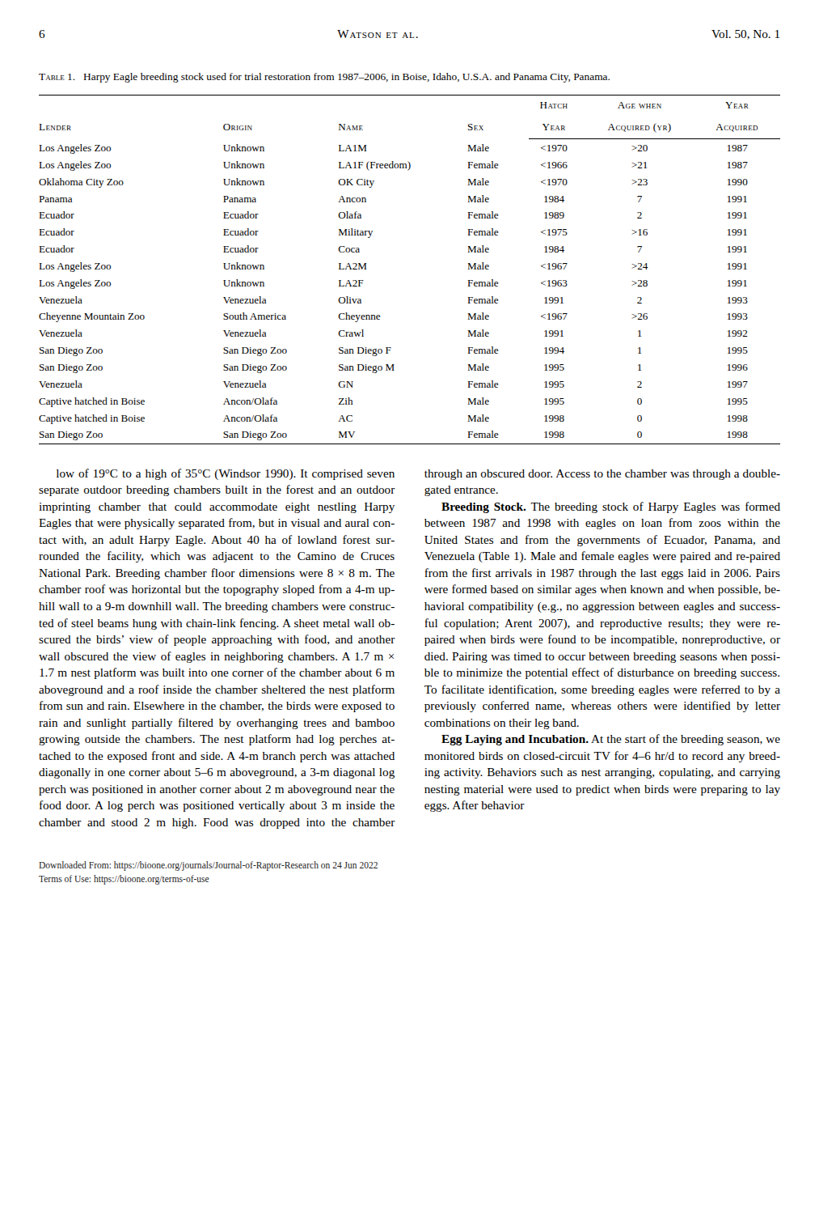6 Watson et al. Vol. 50, No. 1
Table 1. Harpy Eagle breeding stock used for trial restoration from 1987–2006, in Boise, Idaho, U.S.A. and Panama City, Panama.
| Lender | Origin | Name | Sex | Hatch | Age when | Year |
| --- | --- | --- | --- | --- | --- | --- |
| Year | Acquired (yr) | Acquired |
| Los Angeles Zoo | Unknown | LA1M | Male | <1970 | >20 | 1987 |
| Los Angeles Zoo | Unknown | LA1F (Freedom) | Female | <1966 | >21 | 1987 |
| Oklahoma City Zoo | Unknown | OK City | Male | <1970 | >23 | 1990 |
| Panama | Panama | Ancon | Male | 1984 | 7 | 1991 |
| Ecuador | Ecuador | Olafa | Female | 1989 | 2 | 1991 |
| Ecuador | Ecuador | Military | Female | <1975 | >16 | 1991 |
| Ecuador | Ecuador | Coca | Male | 1984 | 7 | 1991 |
| Los Angeles Zoo | Unknown | LA2M | Male | <1967 | >24 | 1991 |
| Los Angeles Zoo | Unknown | LA2F | Female | <1963 | >28 | 1991 |
| Venezuela | Venezuela | Oliva | Female | 1991 | 2 | 1993 |
| Cheyenne Mountain Zoo | South America | Cheyenne | Male | <1967 | >26 | 1993 |
| Venezuela | Venezuela | Crawl | Male | 1991 | 1 | 1992 |
| San Diego Zoo | San Diego Zoo | San Diego F | Female | 1994 | 1 | 1995 |
| San Diego Zoo | San Diego Zoo | San Diego M | Male | 1995 | 1 | 1996 |
| Venezuela | Venezuela | GN | Female | 1995 | 2 | 1997 |
| Captive hatched in Boise | Ancon/Olafa | Zih | Male | 1995 | 0 | 1995 |
| Captive hatched in Boise | Ancon/Olafa | AC | Male | 1998 | 0 | 1998 |
| San Diego Zoo | San Diego Zoo | MV | Female | 1998 | 0 | 1998 |
low of 19°C to a high of 35°C (Windsor 1990). It comprised seven separate outdoor breeding chambers built in the forest and an outdoor imprinting chamber that could accommodate eight nestling Harpy Eagles that were physically separated from, but in visual and aural contact with, an adult Harpy Eagle. About 40 ha of lowland forest surrounded the facility, which was adjacent to the Camino de Cruces National Park. Breeding chamber floor dimensions were 8 × 8 m. The chamber roof was horizontal but the topography sloped from a 4-m uphill wall to a 9-m downhill wall. The breeding chambers were constructed of steel beams hung with chain-link fencing. A sheet metal wall obscured the birds’ view of people approaching with food, and another wall obscured the view of eagles in neighboring chambers. A 1.7 m × 1.7 m nest platform was built into one corner of the chamber about 6 m aboveground and a roof inside the chamber sheltered the nest platform from sun and rain. Elsewhere in the chamber, the birds were exposed to rain and sunlight partially filtered by overhanging trees and bamboo growing outside the chambers. The nest platform had log perches attached to the exposed front and side. A 4-m branch perch was attached diagonally in one corner about 5–6 m aboveground, a 3-m diagonal log perch was positioned in another corner about 2 m aboveground near the food door. A log perch was positioned vertically about 3 m inside the chamber and stood 2 m high. Food was dropped into the chamber through an obscured door. Access to the chamber was through a double-gated entrance.
Breeding Stock. The breeding stock of Harpy Eagles was formed between 1987 and 1998 with eagles on loan from zoos within the United States and from the governments of Ecuador, Panama, and Venezuela (Table 1). Male and female eagles were paired and re-paired from the first arrivals in 1987 through the last eggs laid in 2006. Pairs were formed based on similar ages when known and when possible, behavioral compatibility (e.g., no aggression between eagles and successful copulation; Arent 2007), and reproductive results; they were re-paired when birds were found to be incompatible, nonreproductive, or died. Pairing was timed to occur between breeding seasons when possible to minimize the potential effect of disturbance on breeding success. To facilitate identification, some breeding eagles were referred to by a previously conferred name, whereas others were identified by letter combinations on their leg band.
Egg Laying and Incubation. At the start of the breeding season, we monitored birds on closed-circuit TV for 4–6 hr/d to record any breeding activity. Behaviors such as nest arranging, copulating, and carrying nesting material were used to predict when birds were preparing to lay eggs. After behavior
Downloaded From: https://bioone.org/journals/Journal-of-Raptor-Research on 24 Jun 2022
Terms of Use: https://bioone.org/terms-of-use